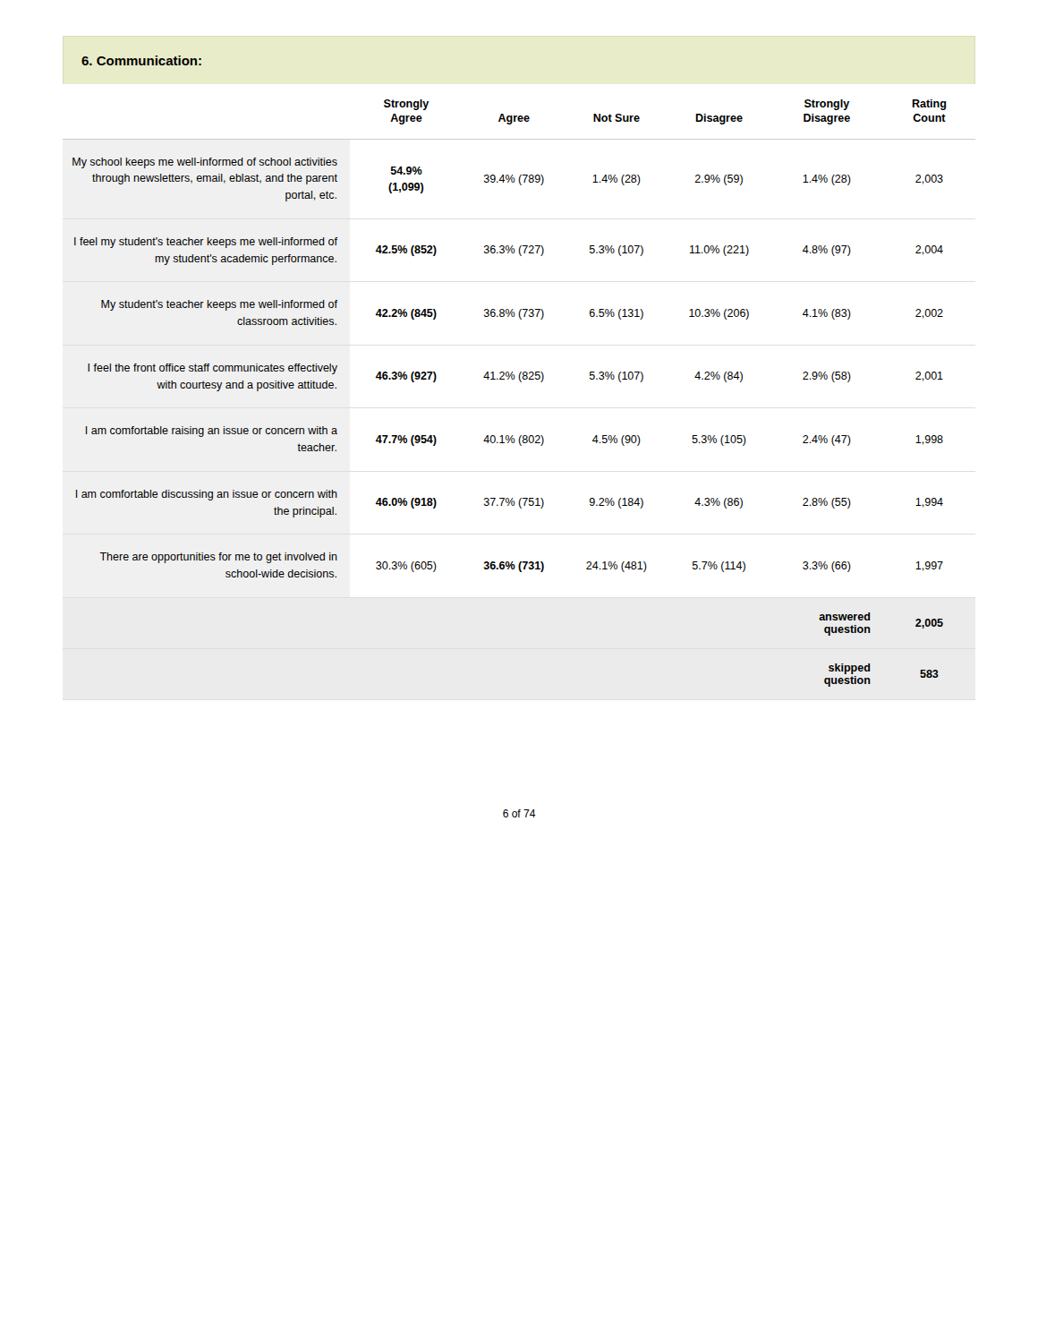6. Communication:
| | Strongly Agree | Agree | Not Sure | Disagree | Strongly Disagree | Rating Count |
| --- | --- | --- | --- | --- | --- | --- |
| My school keeps me well-informed of school activities through newsletters, email, eblast, and the parent portal, etc. | 54.9% (1,099) | 39.4% (789) | 1.4% (28) | 2.9% (59) | 1.4% (28) | 2,003 |
| I feel my student's teacher keeps me well-informed of my student's academic performance. | 42.5% (852) | 36.3% (727) | 5.3% (107) | 11.0% (221) | 4.8% (97) | 2,004 |
| My student's teacher keeps me well-informed of classroom activities. | 42.2% (845) | 36.8% (737) | 6.5% (131) | 10.3% (206) | 4.1% (83) | 2,002 |
| I feel the front office staff communicates effectively with courtesy and a positive attitude. | 46.3% (927) | 41.2% (825) | 5.3% (107) | 4.2% (84) | 2.9% (58) | 2,001 |
| I am comfortable raising an issue or concern with a teacher. | 47.7% (954) | 40.1% (802) | 4.5% (90) | 5.3% (105) | 2.4% (47) | 1,998 |
| I am comfortable discussing an issue or concern with the principal. | 46.0% (918) | 37.7% (751) | 9.2% (184) | 4.3% (86) | 2.8% (55) | 1,994 |
| There are opportunities for me to get involved in school-wide decisions. | 30.3% (605) | 36.6% (731) | 24.1% (481) | 5.7% (114) | 3.3% (66) | 1,997 |
| | answered question | 2,005 |
| | skipped question | 583 |
6 of 74